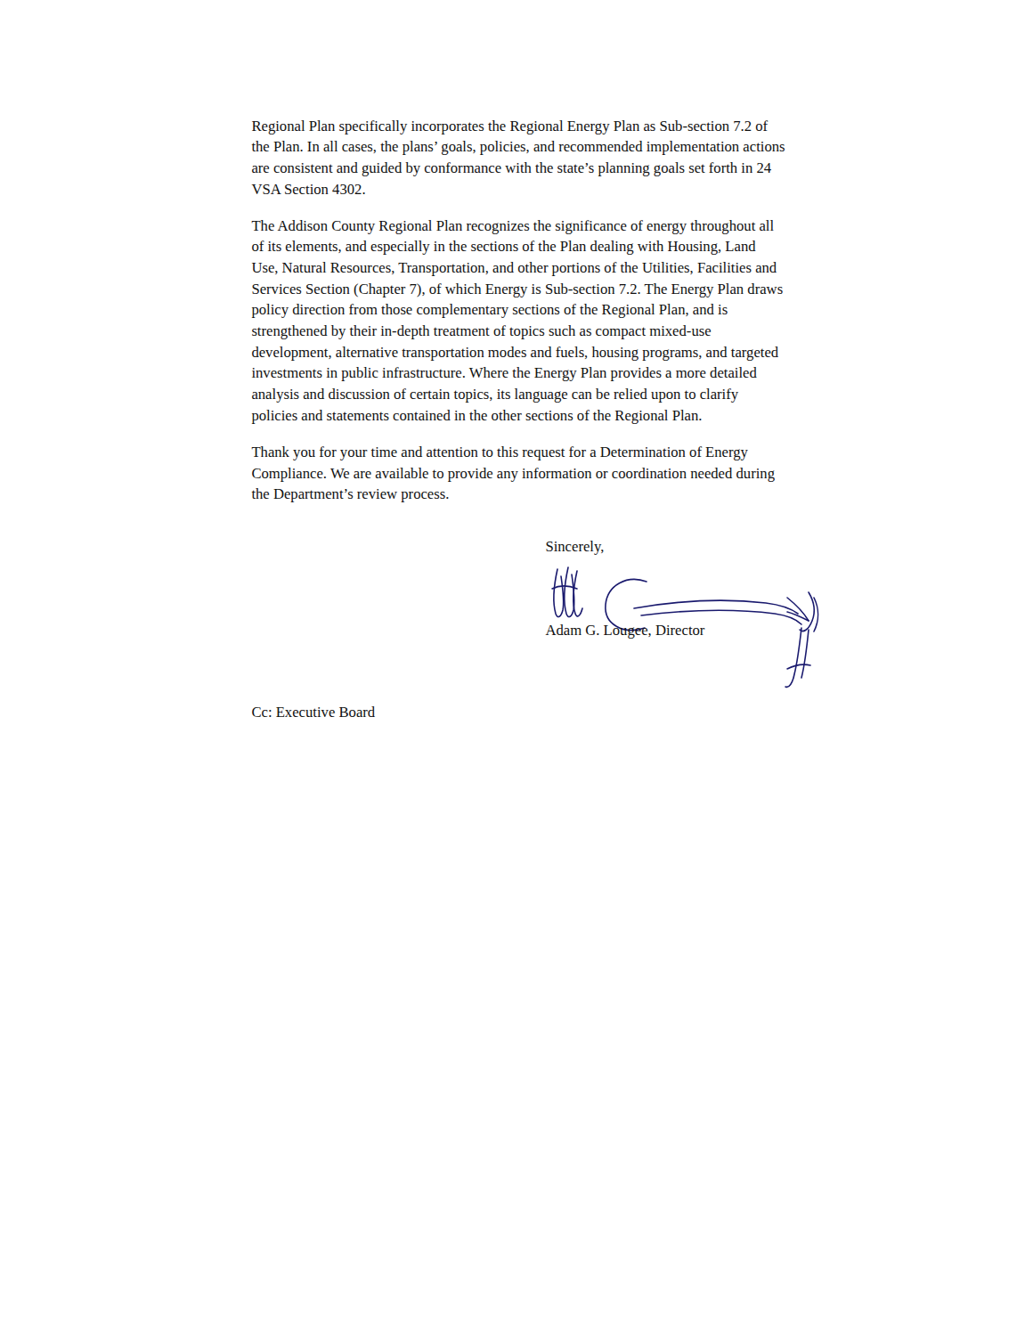Regional Plan specifically incorporates the Regional Energy Plan as Sub-section 7.2 of the Plan. In all cases, the plans’ goals, policies, and recommended implementation actions are consistent and guided by conformance with the state’s planning goals set forth in 24 VSA Section 4302.
The Addison County Regional Plan recognizes the significance of energy throughout all of its elements, and especially in the sections of the Plan dealing with Housing, Land Use, Natural Resources, Transportation, and other portions of the Utilities, Facilities and Services Section (Chapter 7), of which Energy is Sub-section 7.2. The Energy Plan draws policy direction from those complementary sections of the Regional Plan, and is strengthened by their in-depth treatment of topics such as compact mixed-use development, alternative transportation modes and fuels, housing programs, and targeted investments in public infrastructure. Where the Energy Plan provides a more detailed analysis and discussion of certain topics, its language can be relied upon to clarify policies and statements contained in the other sections of the Regional Plan.
Thank you for your time and attention to this request for a Determination of Energy Compliance. We are available to provide any information or coordination needed during the Department’s review process.
Sincerely,
Adam G. Lougee, Director
Cc: Executive Board